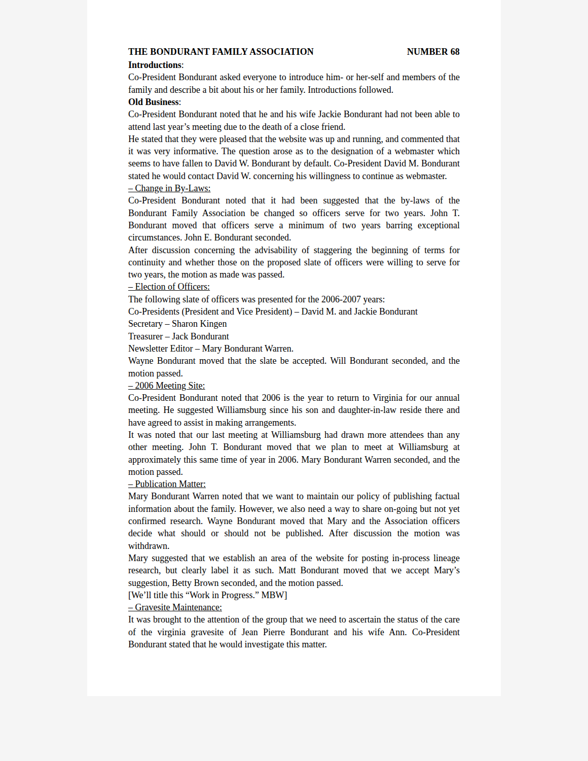The Bondurant Family Association Number 68
Introductions
:
Co-President Bondurant asked everyone to introduce him- or her-self and members of the family and describe a bit about his or her family. Introductions followed.
Old Business
:
Co-President Bondurant noted that he and his wife Jackie Bondurant had not been able to attend last year’s meeting due to the death of a close friend.
He stated that they were pleased that the website was up and running, and commented that it was very informative. The question arose as to the designation of a webmaster which seems to have fallen to David W. Bondurant by default. Co-President David M. Bondurant stated he would contact David W. concerning his willingness to continue as webmaster.
– Change in By-Laws:
Co-President Bondurant noted that it had been suggested that the by-laws of the Bondurant Family Association be changed so officers serve for two years. John T. Bondurant moved that officers serve a minimum of two years barring exceptional circumstances. John E. Bondurant seconded.
After discussion concerning the advisability of staggering the beginning of terms for continuity and whether those on the proposed slate of officers were willing to serve for two years, the motion as made was passed.
– Election of Officers:
The following slate of officers was presented for the 2006-2007 years:
Co-Presidents (President and Vice President) – David M. and Jackie Bondurant
Secretary – Sharon Kingen
Treasurer – Jack Bondurant
Newsletter Editor – Mary Bondurant Warren.
Wayne Bondurant moved that the slate be accepted. Will Bondurant seconded, and the motion passed.
– 2006 Meeting Site:
Co-President Bondurant noted that 2006 is the year to return to Virginia for our annual meeting. He suggested Williamsburg since his son and daughter-in-law reside there and have agreed to assist in making arrangements.
It was noted that our last meeting at Williamsburg had drawn more attendees than any other meeting. John T. Bondurant moved that we plan to meet at Williamsburg at approximately this same time of year in 2006. Mary Bondurant Warren seconded, and the motion passed.
– Publication Matter:
Mary Bondurant Warren noted that we want to maintain our policy of publishing factual information about the family. However, we also need a way to share on-going but not yet confirmed research. Wayne Bondurant moved that Mary and the Association officers decide what should or should not be published. After discussion the motion was withdrawn.
Mary suggested that we establish an area of the website for posting in-process lineage research, but clearly label it as such. Matt Bondurant moved that we accept Mary’s suggestion, Betty Brown seconded, and the motion passed.
[We’ll title this “Work in Progress.” MBW]
– Gravesite Maintenance:
It was brought to the attention of the group that we need to ascertain the status of the care of the virginia gravesite of Jean Pierre Bondurant and his wife Ann. Co-President Bondurant stated that he would investigate this matter.